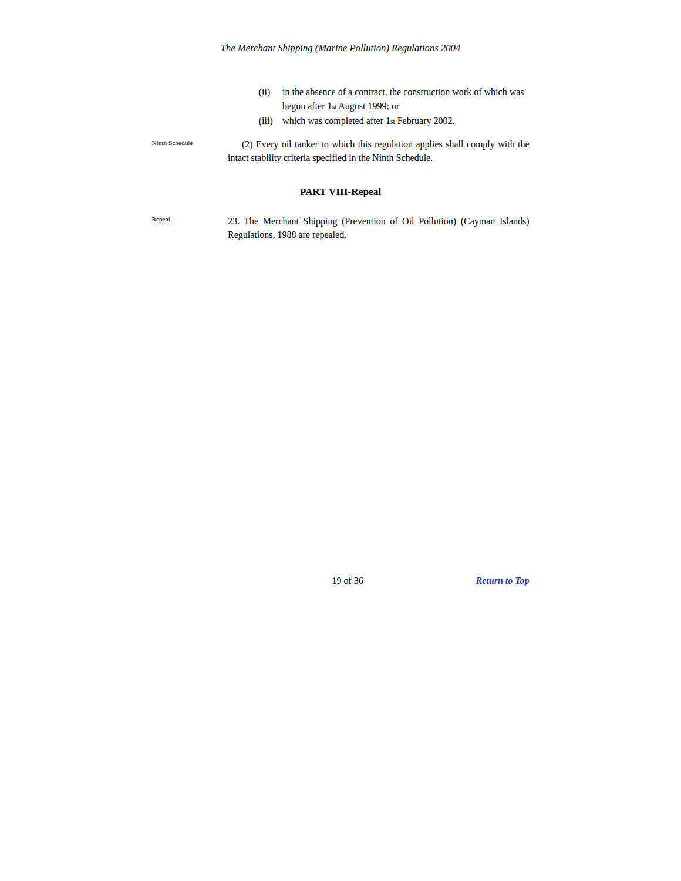The Merchant Shipping (Marine Pollution) Regulations 2004
(ii)
in the absence of a contract, the construction work of which was begun after 1st August 1999; or
(iii)
which was completed after 1st February 2002.
Ninth Schedule
(2) Every oil tanker to which this regulation applies shall comply with the intact stability criteria specified in the Ninth Schedule.
PART VIII-Repeal
Repeal
23. The Merchant Shipping (Prevention of Oil Pollution) (Cayman Islands) Regulations, 1988 are repealed.
19 of 36
Return to Top